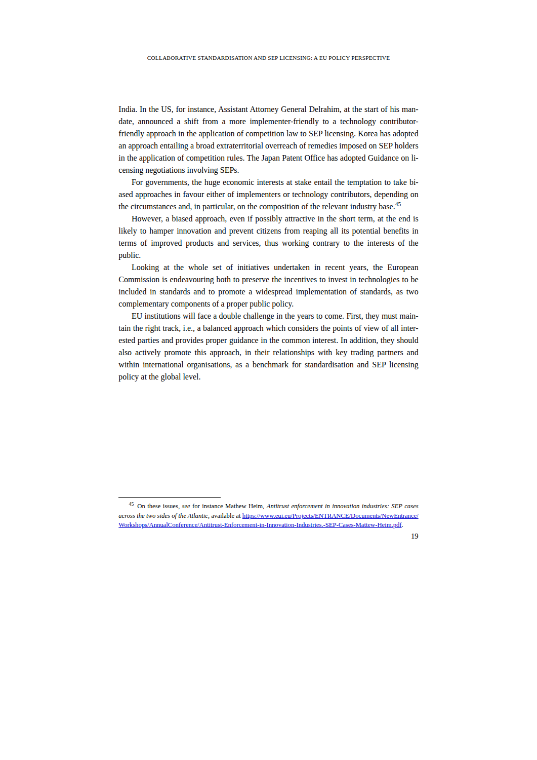Collaborative standardisation and SEP licensing: a EU policy perspective
India. In the US, for instance, Assistant Attorney General Delrahim, at the start of his mandate, announced a shift from a more implementer-friendly to a technology contributor-friendly approach in the application of competition law to SEP licensing. Korea has adopted an approach entailing a broad extraterritorial overreach of remedies imposed on SEP holders in the application of competition rules. The Japan Patent Office has adopted Guidance on licensing negotiations involving SEPs.
For governments, the huge economic interests at stake entail the temptation to take biased approaches in favour either of implementers or technology contributors, depending on the circumstances and, in particular, on the composition of the relevant industry base.45
However, a biased approach, even if possibly attractive in the short term, at the end is likely to hamper innovation and prevent citizens from reaping all its potential benefits in terms of improved products and services, thus working contrary to the interests of the public.
Looking at the whole set of initiatives undertaken in recent years, the European Commission is endeavouring both to preserve the incentives to invest in technologies to be included in standards and to promote a widespread implementation of standards, as two complementary components of a proper public policy.
EU institutions will face a double challenge in the years to come. First, they must maintain the right track, i.e., a balanced approach which considers the points of view of all interested parties and provides proper guidance in the common interest. In addition, they should also actively promote this approach, in their relationships with key trading partners and within international organisations, as a benchmark for standardisation and SEP licensing policy at the global level.
45 On these issues, see for instance Mathew Heim, Antitrust enforcement in innovation industries: SEP cases across the two sides of the Atlantic, available at https://www.eui.eu/Projects/ENTRANCE/Documents/NewEntrance/Workshops/AnnualConference/Antitrust-Enforcement-in-Innovation-Industries.-SEP-Cases-Mattew-Heim.pdf.
19